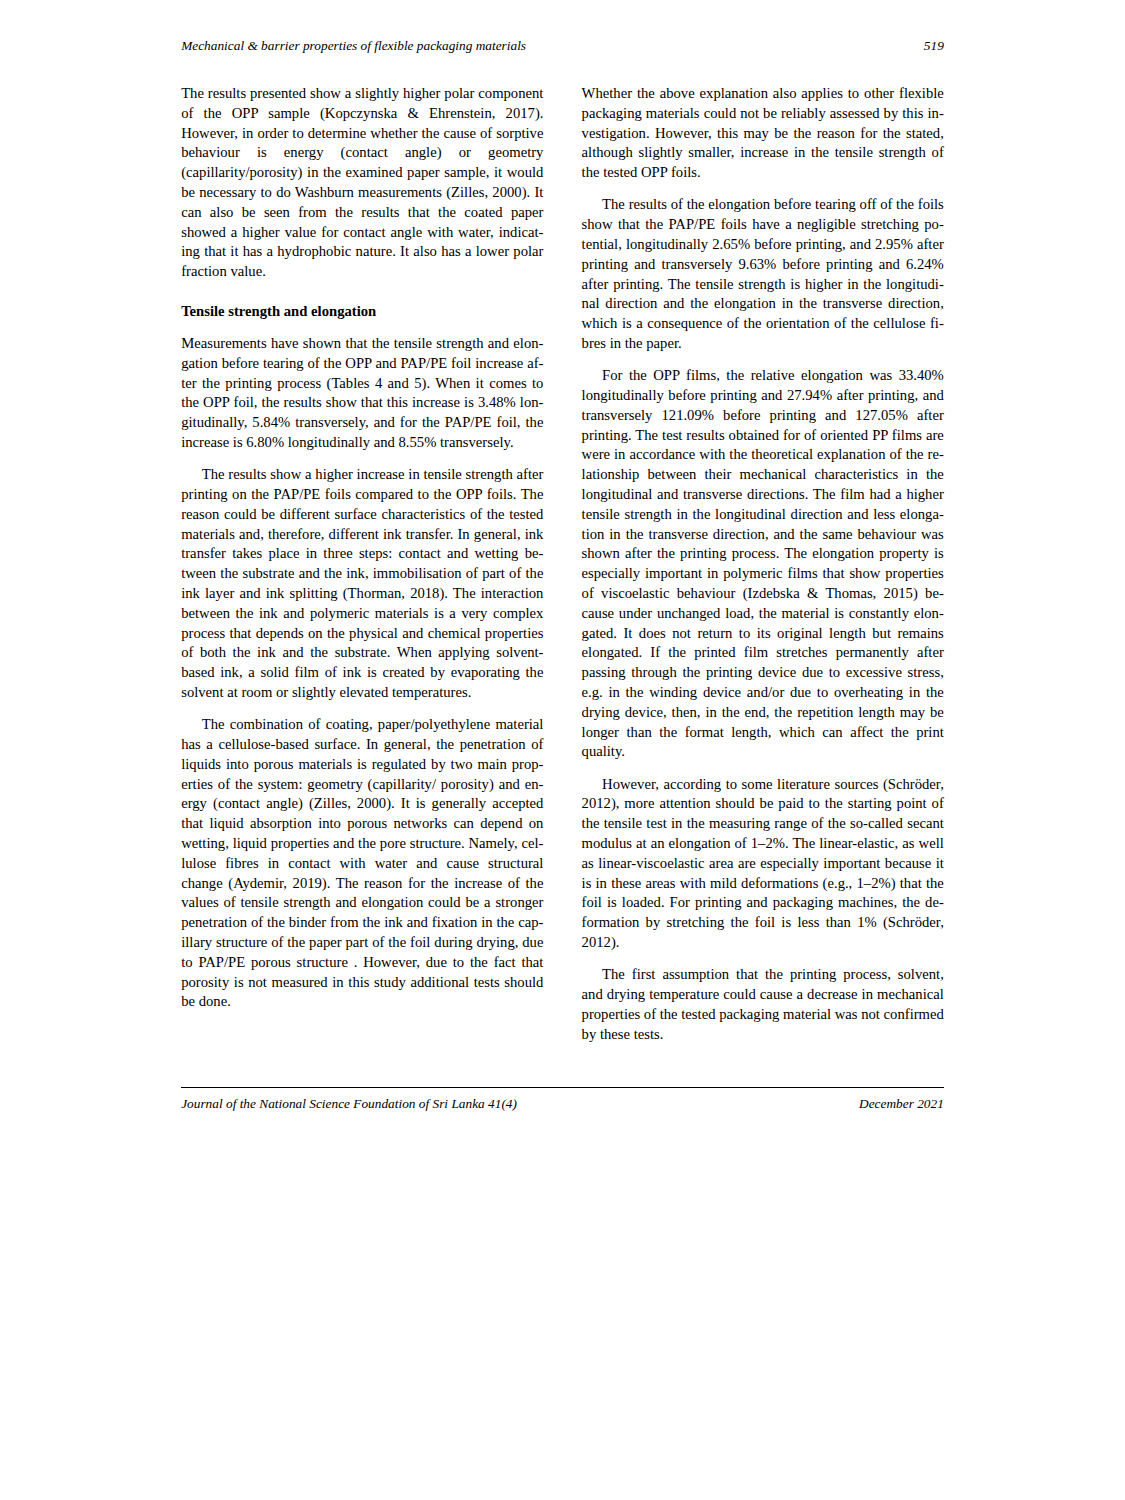Mechanical & barrier properties of flexible packaging materials 519
The results presented show a slightly higher polar component of the OPP sample (Kopczynska & Ehrenstein, 2017). However, in order to determine whether the cause of sorptive behaviour is energy (contact angle) or geometry (capillarity/porosity) in the examined paper sample, it would be necessary to do Washburn measurements (Zilles, 2000). It can also be seen from the results that the coated paper showed a higher value for contact angle with water, indicating that it has a hydrophobic nature. It also has a lower polar fraction value.
Tensile strength and elongation
Measurements have shown that the tensile strength and elongation before tearing of the OPP and PAP/PE foil increase after the printing process (Tables 4 and 5). When it comes to the OPP foil, the results show that this increase is 3.48% longitudinally, 5.84% transversely, and for the PAP/PE foil, the increase is 6.80% longitudinally and 8.55% transversely.
The results show a higher increase in tensile strength after printing on the PAP/PE foils compared to the OPP foils. The reason could be different surface characteristics of the tested materials and, therefore, different ink transfer. In general, ink transfer takes place in three steps: contact and wetting between the substrate and the ink, immobilisation of part of the ink layer and ink splitting (Thorman, 2018). The interaction between the ink and polymeric materials is a very complex process that depends on the physical and chemical properties of both the ink and the substrate. When applying solvent-based ink, a solid film of ink is created by evaporating the solvent at room or slightly elevated temperatures.
The combination of coating, paper/polyethylene material has a cellulose-based surface. In general, the penetration of liquids into porous materials is regulated by two main properties of the system: geometry (capillarity/ porosity) and energy (contact angle) (Zilles, 2000). It is generally accepted that liquid absorption into porous networks can depend on wetting, liquid properties and the pore structure. Namely, cellulose fibres in contact with water and cause structural change (Aydemir, 2019). The reason for the increase of the values of tensile strength and elongation could be a stronger penetration of the binder from the ink and fixation in the capillary structure of the paper part of the foil during drying, due to PAP/PE porous structure . However, due to the fact that porosity is not measured in this study additional tests should be done.
Whether the above explanation also applies to other flexible packaging materials could not be reliably assessed by this investigation. However, this may be the reason for the stated, although slightly smaller, increase in the tensile strength of the tested OPP foils.
The results of the elongation before tearing off of the foils show that the PAP/PE foils have a negligible stretching potential, longitudinally 2.65% before printing, and 2.95% after printing and transversely 9.63% before printing and 6.24% after printing. The tensile strength is higher in the longitudinal direction and the elongation in the transverse direction, which is a consequence of the orientation of the cellulose fibres in the paper.
For the OPP films, the relative elongation was 33.40% longitudinally before printing and 27.94% after printing, and transversely 121.09% before printing and 127.05% after printing. The test results obtained for of oriented PP films are were in accordance with the theoretical explanation of the relationship between their mechanical characteristics in the longitudinal and transverse directions. The film had a higher tensile strength in the longitudinal direction and less elongation in the transverse direction, and the same behaviour was shown after the printing process. The elongation property is especially important in polymeric films that show properties of viscoelastic behaviour (Izdebska & Thomas, 2015) because under unchanged load, the material is constantly elongated. It does not return to its original length but remains elongated. If the printed film stretches permanently after passing through the printing device due to excessive stress, e.g. in the winding device and/or due to overheating in the drying device, then, in the end, the repetition length may be longer than the format length, which can affect the print quality.
However, according to some literature sources (Schröder, 2012), more attention should be paid to the starting point of the tensile test in the measuring range of the so-called secant modulus at an elongation of 1–2%. The linear-elastic, as well as linear-viscoelastic area are especially important because it is in these areas with mild deformations (e.g., 1–2%) that the foil is loaded. For printing and packaging machines, the deformation by stretching the foil is less than 1% (Schröder, 2012).
The first assumption that the printing process, solvent, and drying temperature could cause a decrease in mechanical properties of the tested packaging material was not confirmed by these tests.
Journal of the National Science Foundation of Sri Lanka 41(4) December 2021